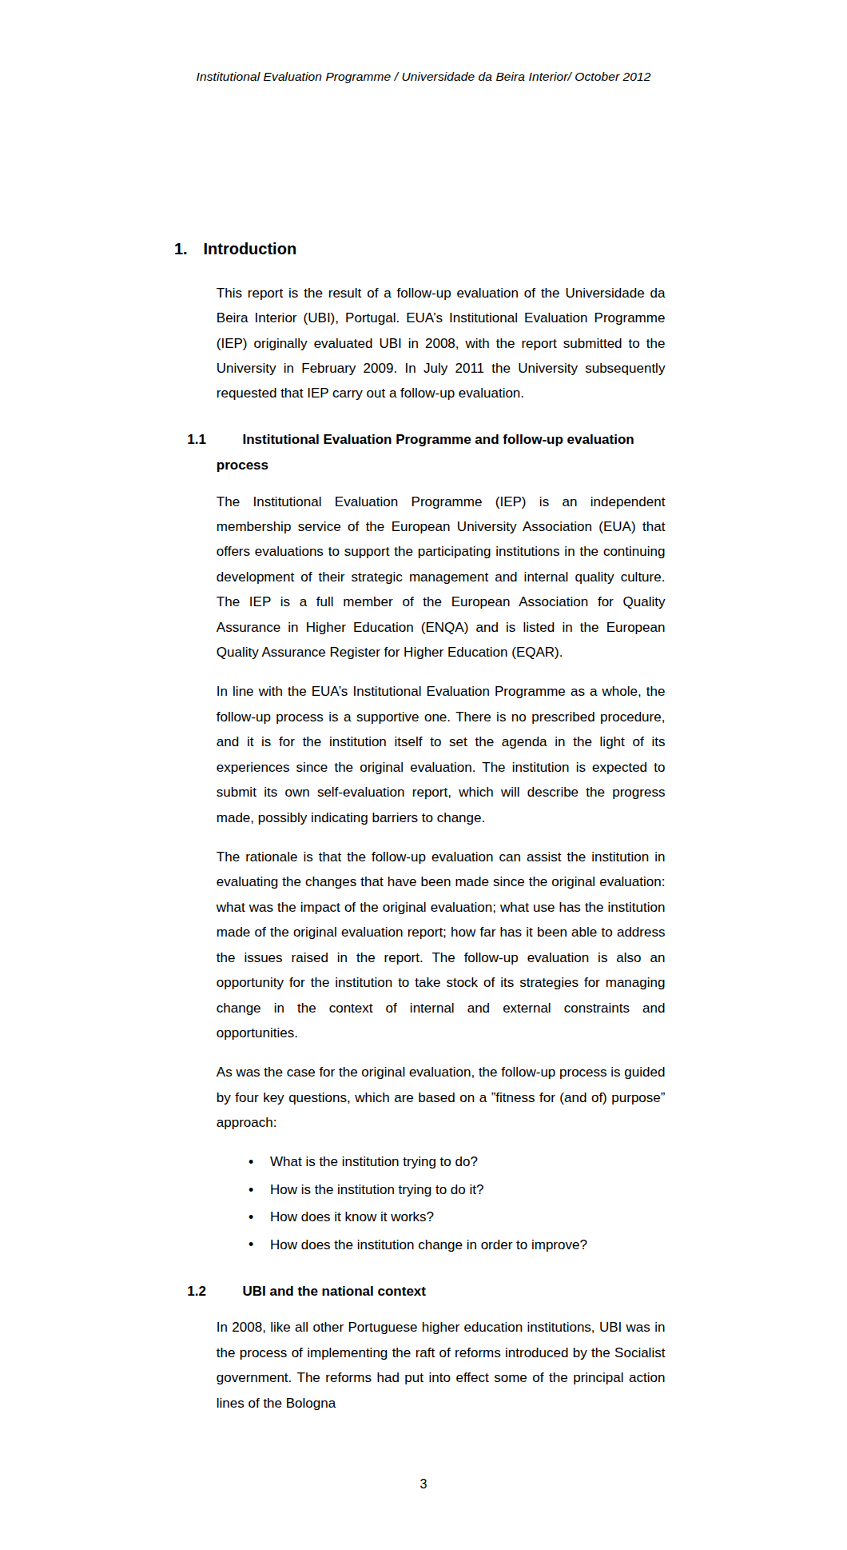Institutional Evaluation Programme / Universidade da Beira Interior/ October 2012
1. Introduction
This report is the result of a follow-up evaluation of the Universidade da Beira Interior (UBI), Portugal. EUA’s Institutional Evaluation Programme (IEP) originally evaluated UBI in 2008, with the report submitted to the University in February 2009. In July 2011 the University subsequently requested that IEP carry out a follow-up evaluation.
1.1 Institutional Evaluation Programme and follow-up evaluation process
The Institutional Evaluation Programme (IEP) is an independent membership service of the European University Association (EUA) that offers evaluations to support the participating institutions in the continuing development of their strategic management and internal quality culture. The IEP is a full member of the European Association for Quality Assurance in Higher Education (ENQA) and is listed in the European Quality Assurance Register for Higher Education (EQAR).
In line with the EUA’s Institutional Evaluation Programme as a whole, the follow-up process is a supportive one. There is no prescribed procedure, and it is for the institution itself to set the agenda in the light of its experiences since the original evaluation. The institution is expected to submit its own self-evaluation report, which will describe the progress made, possibly indicating barriers to change.
The rationale is that the follow-up evaluation can assist the institution in evaluating the changes that have been made since the original evaluation: what was the impact of the original evaluation; what use has the institution made of the original evaluation report; how far has it been able to address the issues raised in the report. The follow-up evaluation is also an opportunity for the institution to take stock of its strategies for managing change in the context of internal and external constraints and opportunities.
As was the case for the original evaluation, the follow-up process is guided by four key questions, which are based on a ”fitness for (and of) purpose” approach:
What is the institution trying to do?
How is the institution trying to do it?
How does it know it works?
How does the institution change in order to improve?
1.2 UBI and the national context
In 2008, like all other Portuguese higher education institutions, UBI was in the process of implementing the raft of reforms introduced by the Socialist government. The reforms had put into effect some of the principal action lines of the Bologna
3